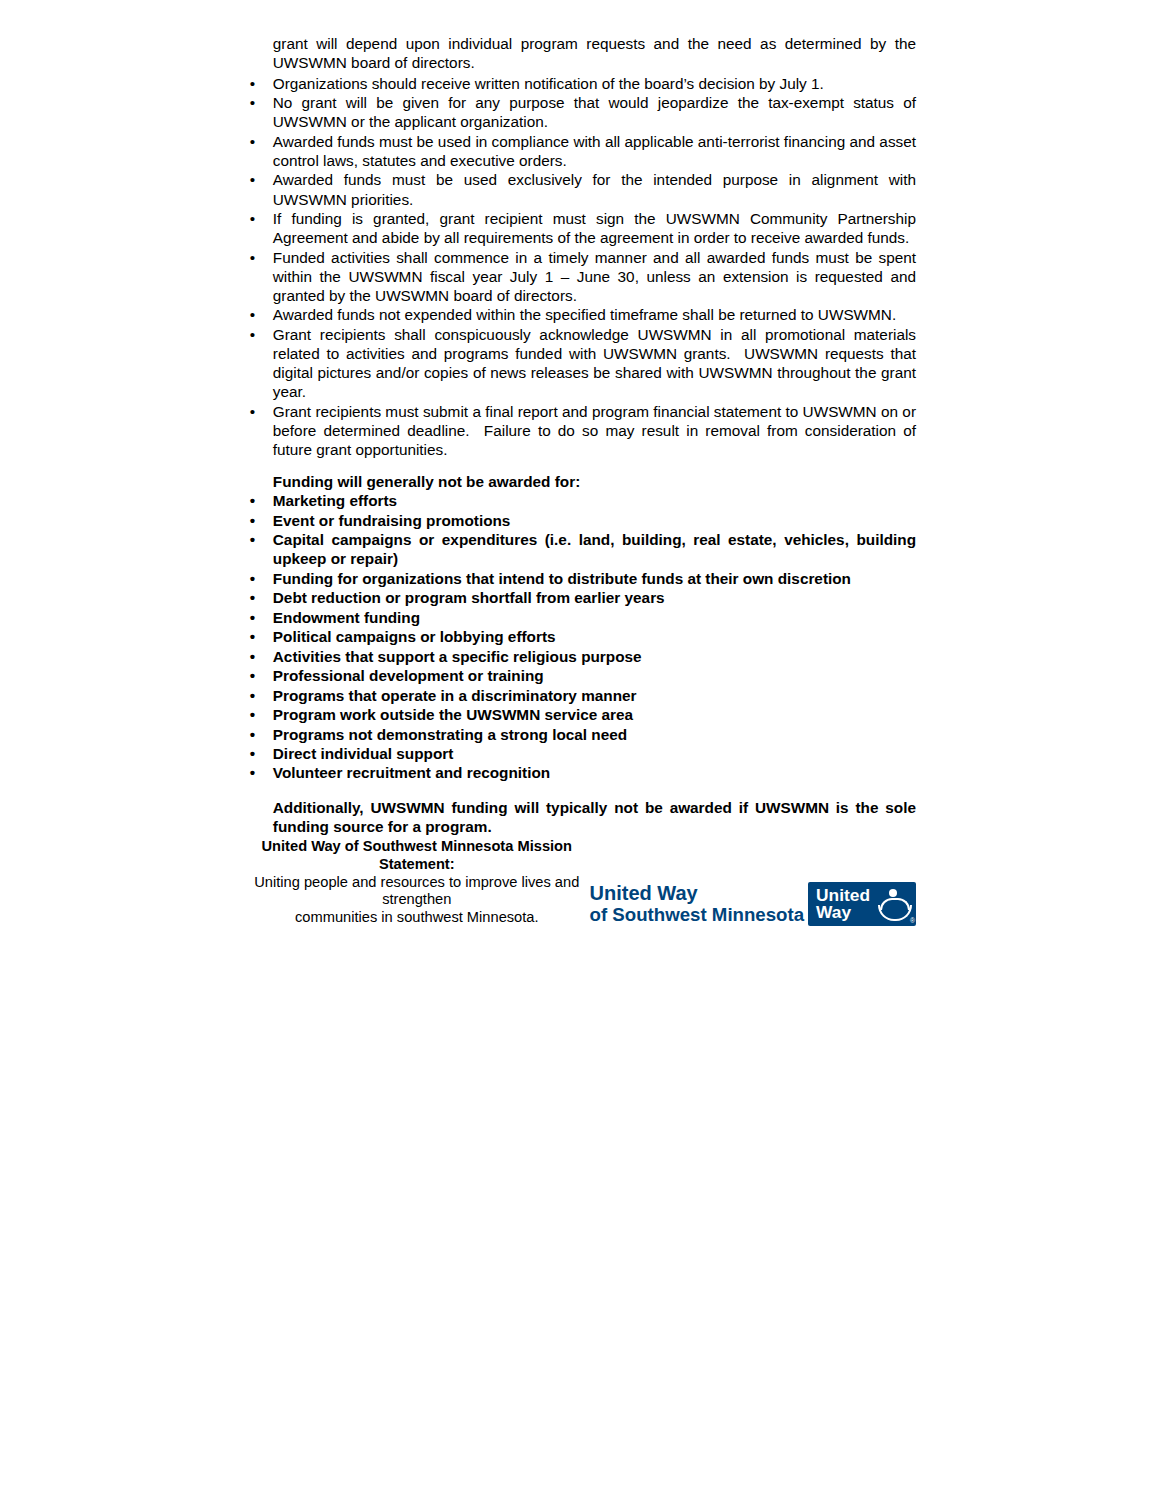grant will depend upon individual program requests and the need as determined by the UWSWMN board of directors.
Organizations should receive written notification of the board’s decision by July 1.
No grant will be given for any purpose that would jeopardize the tax-exempt status of UWSWMN or the applicant organization.
Awarded funds must be used in compliance with all applicable anti-terrorist financing and asset control laws, statutes and executive orders.
Awarded funds must be used exclusively for the intended purpose in alignment with UWSWMN priorities.
If funding is granted, grant recipient must sign the UWSWMN Community Partnership Agreement and abide by all requirements of the agreement in order to receive awarded funds.
Funded activities shall commence in a timely manner and all awarded funds must be spent within the UWSWMN fiscal year July 1 – June 30, unless an extension is requested and granted by the UWSWMN board of directors.
Awarded funds not expended within the specified timeframe shall be returned to UWSWMN.
Grant recipients shall conspicuously acknowledge UWSWMN in all promotional materials related to activities and programs funded with UWSWMN grants. UWSWMN requests that digital pictures and/or copies of news releases be shared with UWSWMN throughout the grant year.
Grant recipients must submit a final report and program financial statement to UWSWMN on or before determined deadline. Failure to do so may result in removal from consideration of future grant opportunities.
Funding will generally not be awarded for:
Marketing efforts
Event or fundraising promotions
Capital campaigns or expenditures (i.e. land, building, real estate, vehicles, building upkeep or repair)
Funding for organizations that intend to distribute funds at their own discretion
Debt reduction or program shortfall from earlier years
Endowment funding
Political campaigns or lobbying efforts
Activities that support a specific religious purpose
Professional development or training
Programs that operate in a discriminatory manner
Program work outside the UWSWMN service area
Programs not demonstrating a strong local need
Direct individual support
Volunteer recruitment and recognition
Additionally, UWSWMN funding will typically not be awarded if UWSWMN is the sole funding source for a program.
| United Way of Southwest Minnesota Mission Statement: Uniting people and resources to improve lives and strengthen communities in southwest Minnesota. | United Way of Southwest Minnesota United Way ® |